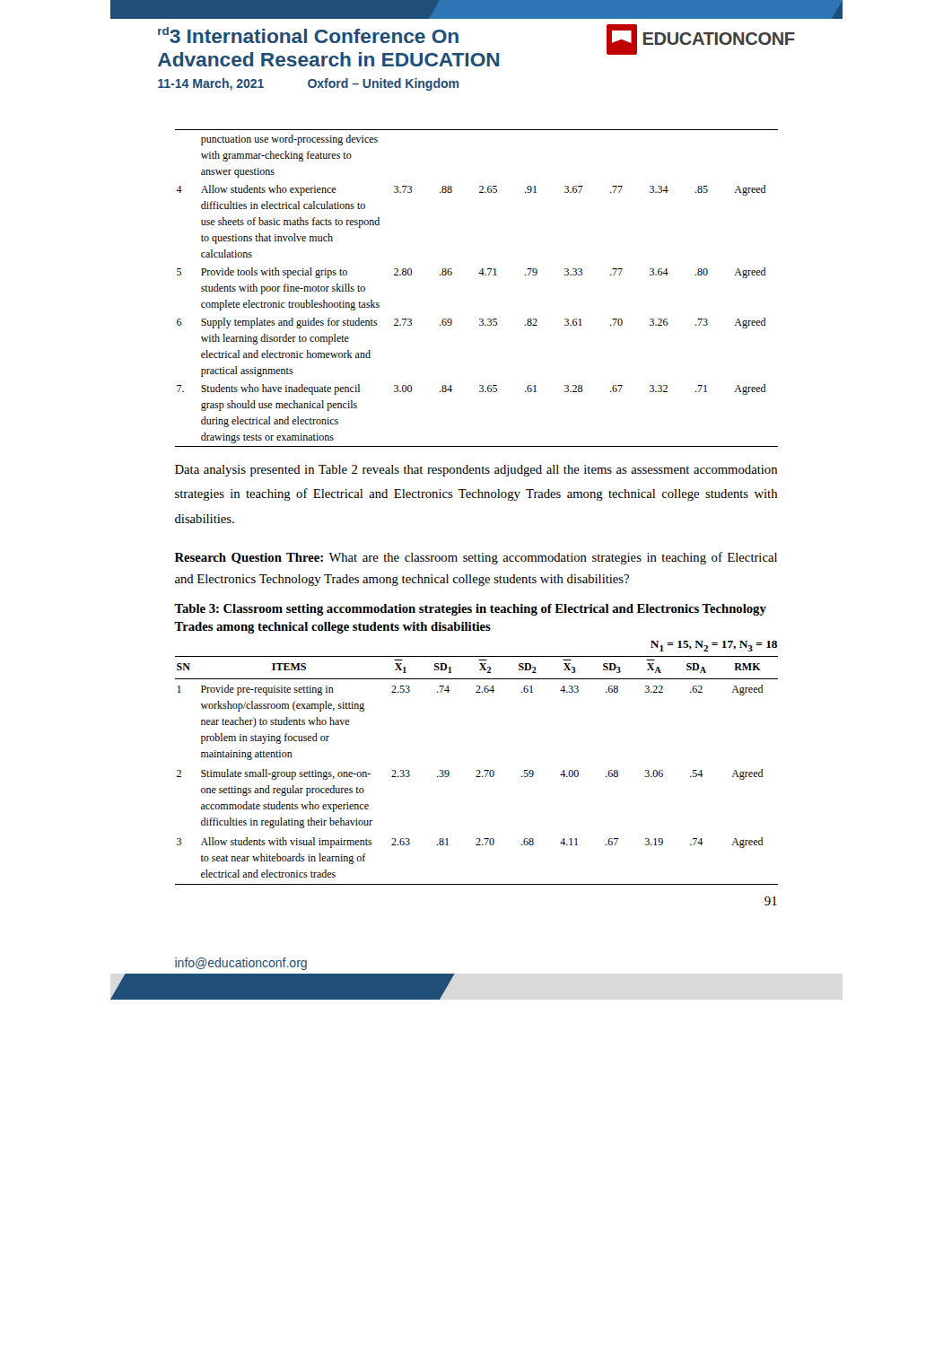rd3 International Conference On
Advanced Research in EDUCATION
11-14 March, 2021 Oxford – United Kingdom
EDUCATIONCONF
| | punctuation use word-processing devices with grammar-checking features to answer questions | | | | | | | | | |
| 4 | Allow students who experience difficulties in electrical calculations to use sheets of basic maths facts to respond to questions that involve much calculations | 3.73 | .88 | 2.65 | .91 | 3.67 | .77 | 3.34 | .85 | Agreed |
| 5 | Provide tools with special grips to students with poor fine-motor skills to complete electronic troubleshooting tasks | 2.80 | .86 | 4.71 | .79 | 3.33 | .77 | 3.64 | .80 | Agreed |
| 6 | Supply templates and guides for students with learning disorder to complete electrical and electronic homework and practical assignments | 2.73 | .69 | 3.35 | .82 | 3.61 | .70 | 3.26 | .73 | Agreed |
| 7. | Students who have inadequate pencil grasp should use mechanical pencils during electrical and electronics drawings tests or examinations | 3.00 | .84 | 3.65 | .61 | 3.28 | .67 | 3.32 | .71 | Agreed |
Data analysis presented in Table 2 reveals that respondents adjudged all the items as assessment accommodation strategies in teaching of Electrical and Electronics Technology Trades among technical college students with disabilities.
Research Question Three: What are the classroom setting accommodation strategies in teaching of Electrical and Electronics Technology Trades among technical college students with disabilities?
Table 3: Classroom setting accommodation strategies in teaching of Electrical and Electronics Technology Trades among technical college students with disabilities
N1 = 15, N2 = 17, N3 = 18
| SN | ITEMS | X 1 | SD 1 | X 2 | SD 2 | X 3 | SD 3 | X A | SD A | RMK |
| --- | --- | --- | --- | --- | --- | --- | --- | --- | --- | --- |
| 1 | Provide pre-requisite setting in workshop/classroom (example, sitting near teacher) to students who have problem in staying focused or maintaining attention | 2.53 | .74 | 2.64 | .61 | 4.33 | .68 | 3.22 | .62 | Agreed |
| 2 | Stimulate small-group settings, one-on-one settings and regular procedures to accommodate students who experience difficulties in regulating their behaviour | 2.33 | .39 | 2.70 | .59 | 4.00 | .68 | 3.06 | .54 | Agreed |
| 3 | Allow students with visual impairments to seat near whiteboards in learning of electrical and electronics trades | 2.63 | .81 | 2.70 | .68 | 4.11 | .67 | 3.19 | .74 | Agreed |
91
info@educationconf.org
www.educationconf.org